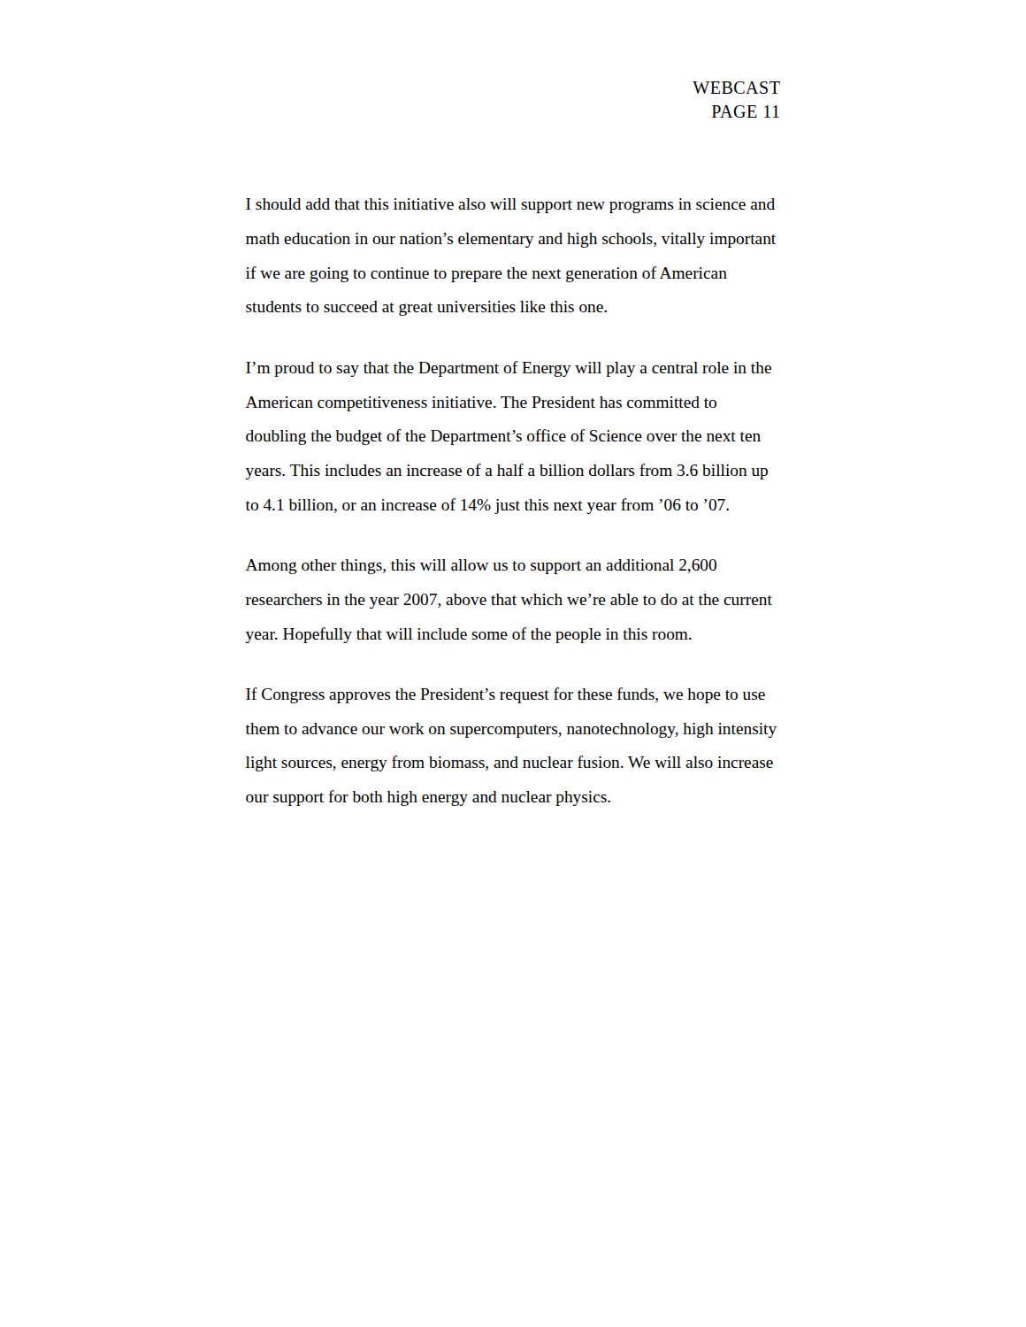WEBCAST
PAGE 11
I should add that this initiative also will support new programs in science and math education in our nation’s elementary and high schools, vitally important if we are going to continue to prepare the next generation of American students to succeed at great universities like this one.
I’m proud to say that the Department of Energy will play a central role in the American competitiveness initiative. The President has committed to doubling the budget of the Department’s office of Science over the next ten years. This includes an increase of a half a billion dollars from 3.6 billion up to 4.1 billion, or an increase of 14% just this next year from ’06 to ’07.
Among other things, this will allow us to support an additional 2,600 researchers in the year 2007, above that which we’re able to do at the current year. Hopefully that will include some of the people in this room.
If Congress approves the President’s request for these funds, we hope to use them to advance our work on supercomputers, nanotechnology, high intensity light sources, energy from biomass, and nuclear fusion. We will also increase our support for both high energy and nuclear physics.